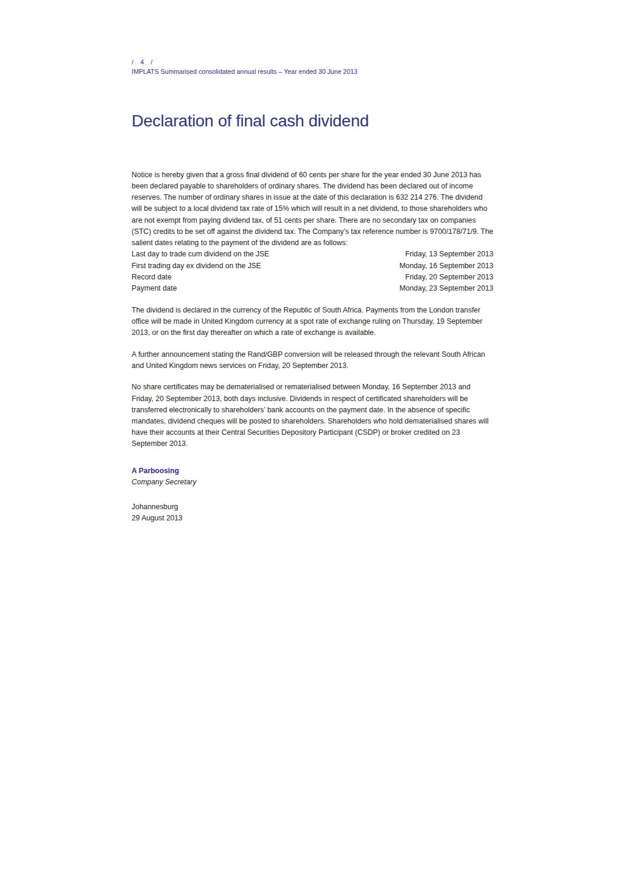/4/
IMPLATS Summarised consolidated annual results – Year ended 30 June 2013
Declaration of final cash dividend
Notice is hereby given that a gross final dividend of 60 cents per share for the year ended 30 June 2013 has been declared payable to shareholders of ordinary shares. The dividend has been declared out of income reserves. The number of ordinary shares in issue at the date of this declaration is 632 214 276. The dividend will be subject to a local dividend tax rate of 15% which will result in a net dividend, to those shareholders who are not exempt from paying dividend tax, of 51 cents per share. There are no secondary tax on companies (STC) credits to be set off against the dividend tax. The Company’s tax reference number is 9700/178/71/9. The salient dates relating to the payment of the dividend are as follows:
Last day to trade cum dividend on the JSE Friday, 13 September 2013
First trading day ex dividend on the JSE Monday, 16 September 2013
Record date Friday, 20 September 2013
Payment date Monday, 23 September 2013
The dividend is declared in the currency of the Republic of South Africa. Payments from the London transfer office will be made in United Kingdom currency at a spot rate of exchange ruling on Thursday, 19 September 2013, or on the first day thereafter on which a rate of exchange is available.
A further announcement stating the Rand/GBP conversion will be released through the relevant South African and United Kingdom news services on Friday, 20 September 2013.
No share certificates may be dematerialised or rematerialised between Monday, 16 September 2013 and Friday, 20 September 2013, both days inclusive. Dividends in respect of certificated shareholders will be transferred electronically to shareholders’ bank accounts on the payment date. In the absence of specific mandates, dividend cheques will be posted to shareholders. Shareholders who hold dematerialised shares will have their accounts at their Central Securities Depository Participant (CSDP) or broker credited on 23 September 2013.
A Parboosing
Company Secretary
Johannesburg
29 August 2013